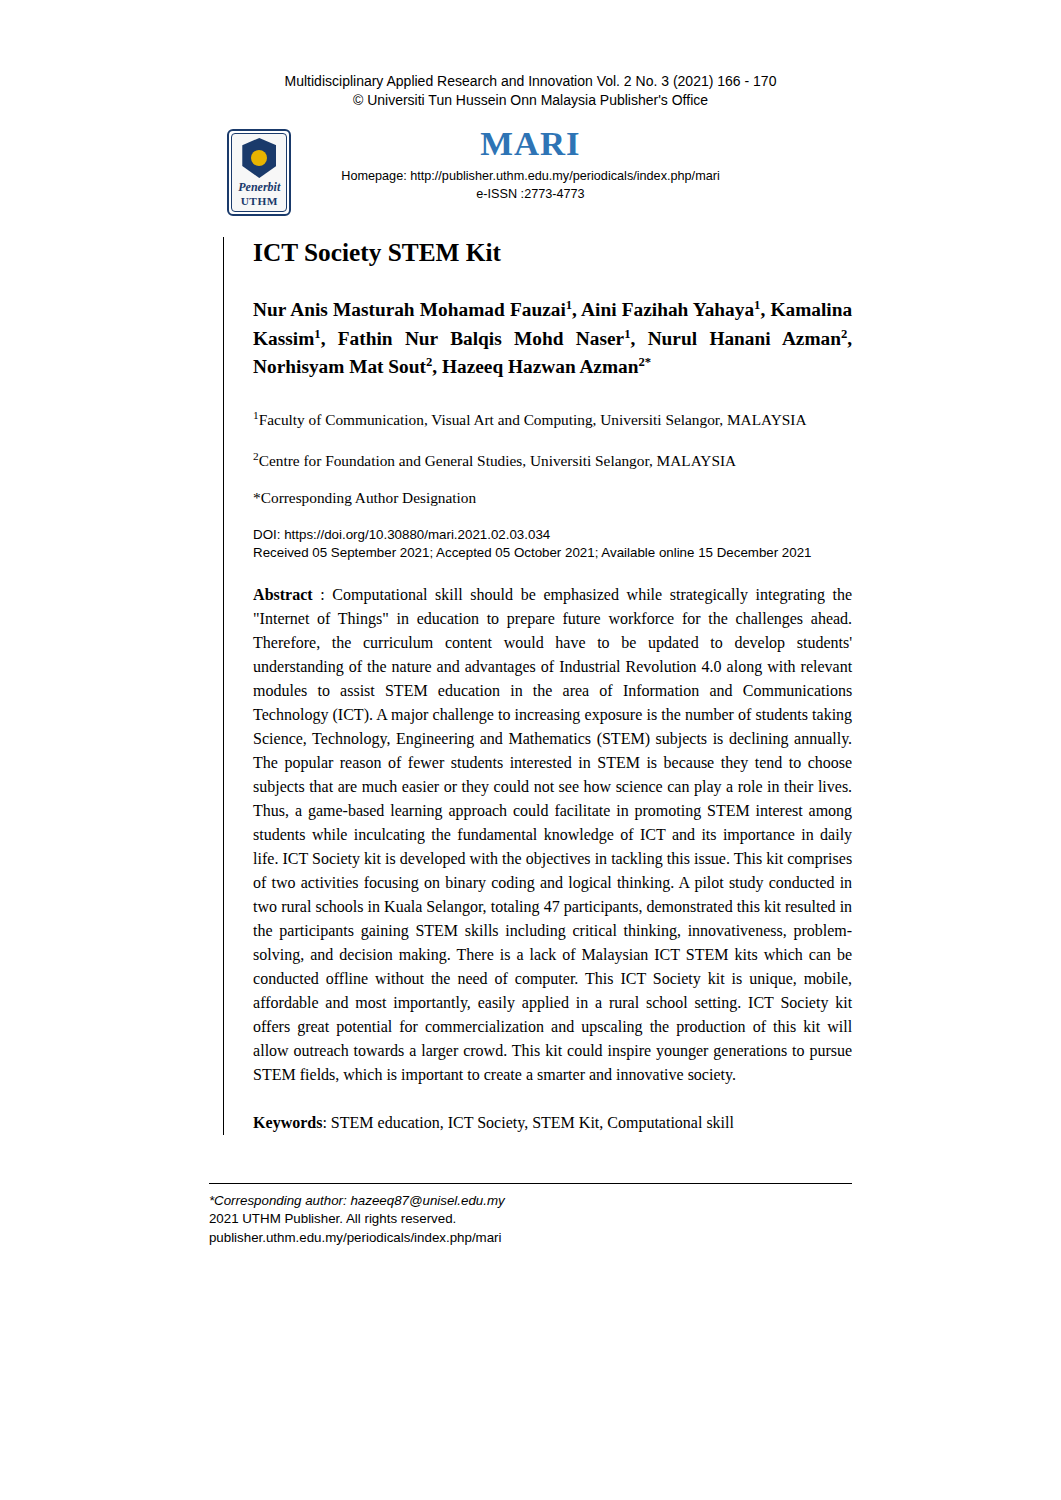Multidisciplinary Applied Research and Innovation Vol. 2 No. 3 (2021) 166 - 170
© Universiti Tun Hussein Onn Malaysia Publisher's Office
Penerbit
UTHM
MARI
Homepage: http://publisher.uthm.edu.my/periodicals/index.php/mari
e-ISSN :2773-4773
ICT Society STEM Kit
Nur Anis Masturah Mohamad Fauzai1, Aini Fazihah Yahaya1, Kamalina Kassim1, Fathin Nur Balqis Mohd Naser1, Nurul Hanani Azman2, Norhisyam Mat Sout2, Hazeeq Hazwan Azman2*
1Faculty of Communication, Visual Art and Computing, Universiti Selangor, MALAYSIA
2Centre for Foundation and General Studies, Universiti Selangor, MALAYSIA
*Corresponding Author Designation
DOI: https://doi.org/10.30880/mari.2021.02.03.034
Received 05 September 2021; Accepted 05 October 2021; Available online 15 December 2021
Abstract : Computational skill should be emphasized while strategically integrating the "Internet of Things" in education to prepare future workforce for the challenges ahead. Therefore, the curriculum content would have to be updated to develop students' understanding of the nature and advantages of Industrial Revolution 4.0 along with relevant modules to assist STEM education in the area of Information and Communications Technology (ICT). A major challenge to increasing exposure is the number of students taking Science, Technology, Engineering and Mathematics (STEM) subjects is declining annually. The popular reason of fewer students interested in STEM is because they tend to choose subjects that are much easier or they could not see how science can play a role in their lives. Thus, a game-based learning approach could facilitate in promoting STEM interest among students while inculcating the fundamental knowledge of ICT and its importance in daily life. ICT Society kit is developed with the objectives in tackling this issue. This kit comprises of two activities focusing on binary coding and logical thinking. A pilot study conducted in two rural schools in Kuala Selangor, totaling 47 participants, demonstrated this kit resulted in the participants gaining STEM skills including critical thinking, innovativeness, problem-solving, and decision making. There is a lack of Malaysian ICT STEM kits which can be conducted offline without the need of computer. This ICT Society kit is unique, mobile, affordable and most importantly, easily applied in a rural school setting. ICT Society kit offers great potential for commercialization and upscaling the production of this kit will allow outreach towards a larger crowd. This kit could inspire younger generations to pursue STEM fields, which is important to create a smarter and innovative society.
Keywords: STEM education, ICT Society, STEM Kit, Computational skill
*Corresponding author: hazeeq87@unisel.edu.my
2021 UTHM Publisher. All rights reserved.
publisher.uthm.edu.my/periodicals/index.php/mari